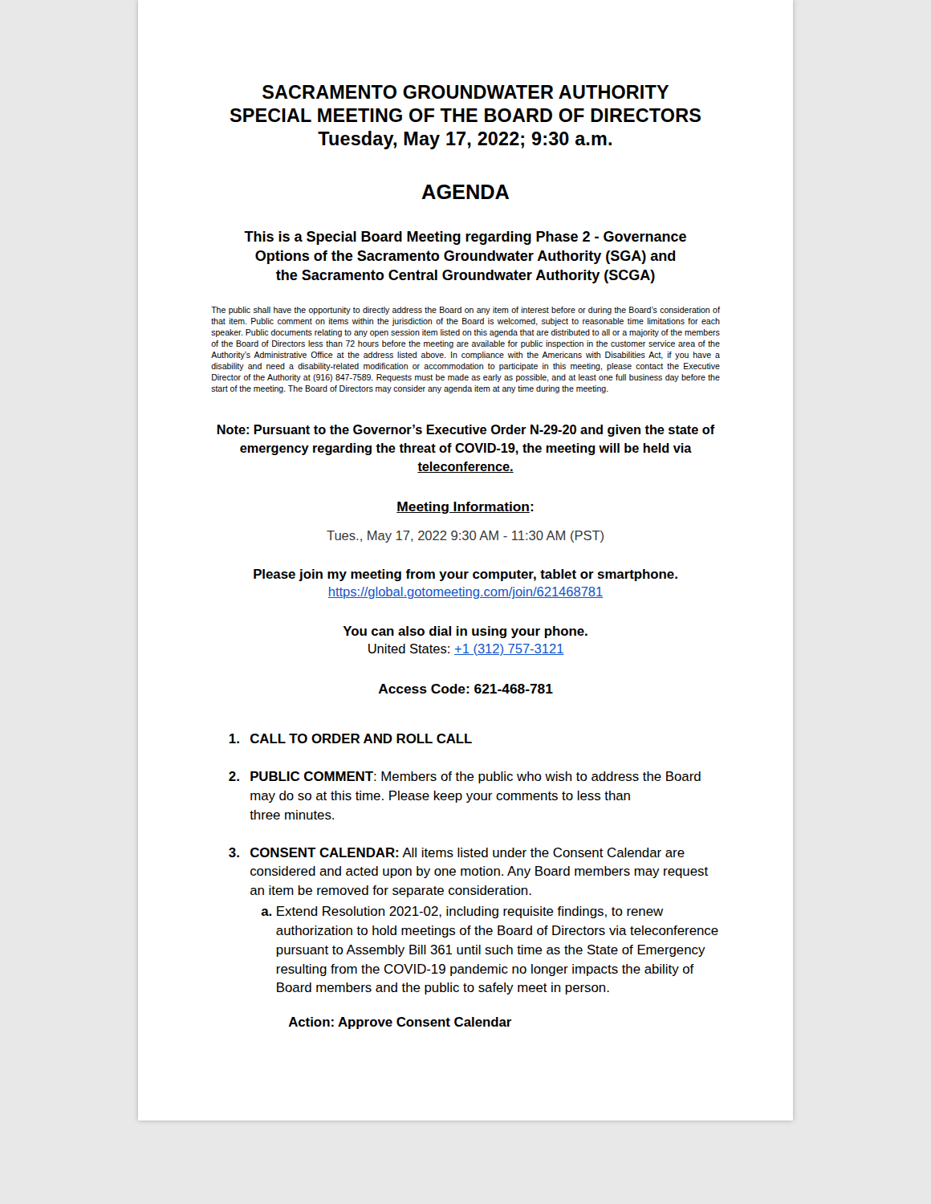SACRAMENTO GROUNDWATER AUTHORITY
SPECIAL MEETING OF THE BOARD OF DIRECTORS
Tuesday, May 17, 2022; 9:30 a.m.
AGENDA
This is a Special Board Meeting regarding Phase 2 - Governance
Options of the Sacramento Groundwater Authority (SGA) and
the Sacramento Central Groundwater Authority (SCGA)
The public shall have the opportunity to directly address the Board on any item of interest before or during the Board’s consideration of that item. Public comment on items within the jurisdiction of the Board is welcomed, subject to reasonable time limitations for each speaker. Public documents relating to any open session item listed on this agenda that are distributed to all or a majority of the members of the Board of Directors less than 72 hours before the meeting are available for public inspection in the customer service area of the Authority’s Administrative Office at the address listed above. In compliance with the Americans with Disabilities Act, if you have a disability and need a disability-related modification or accommodation to participate in this meeting, please contact the Executive Director of the Authority at (916) 847-7589. Requests must be made as early as possible, and at least one full business day before the start of the meeting. The Board of Directors may consider any agenda item at any time during the meeting.
Note: Pursuant to the Governor’s Executive Order N-29-20 and given the state of emergency regarding the threat of COVID-19, the meeting will be held via teleconference.
Meeting Information:
Tues., May 17, 2022 9:30 AM - 11:30 AM (PST)
Please join my meeting from your computer, tablet or smartphone.
https://global.gotomeeting.com/join/621468781
You can also dial in using your phone.
United States: +1 (312) 757-3121
Access Code: 621-468-781
CALL TO ORDER AND ROLL CALL
PUBLIC COMMENT: Members of the public who wish to address the Board may do so at this time. Please keep your comments to less than three minutes.
CONSENT CALENDAR: All items listed under the Consent Calendar are considered and acted upon by one motion. Any Board members may request an item be removed for separate consideration.
Extend Resolution 2021-02, including requisite findings, to renew authorization to hold meetings of the Board of Directors via teleconference pursuant to Assembly Bill 361 until such time as the State of Emergency resulting from the COVID-19 pandemic no longer impacts the ability of Board members and the public to safely meet in person.
Action: Approve Consent Calendar